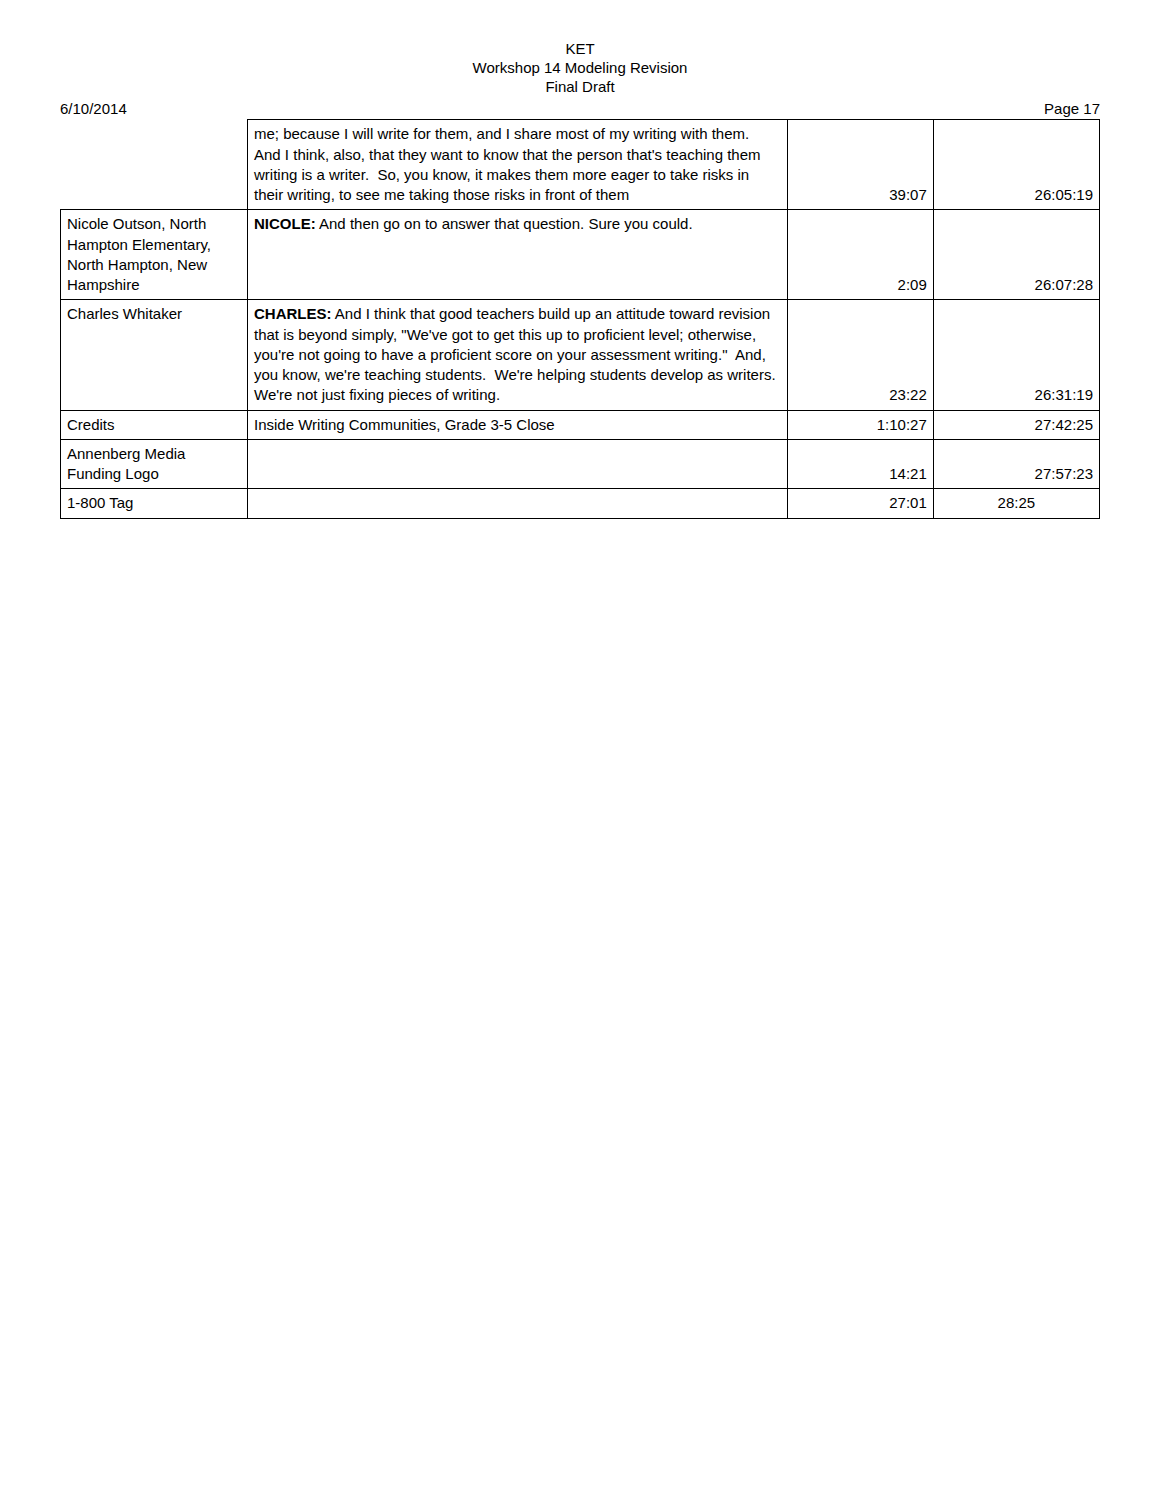KET
Workshop 14 Modeling Revision
Final Draft
6/10/2014 Page 17
| | me; because I will write for them, and I share most of my writing with them. And I think, also, that they want to know that the person that's teaching them writing is a writer. So, you know, it makes them more eager to take risks in their writing, to see me taking those risks in front of them | 39:07 | 26:05:19 |
| Nicole Outson, North Hampton Elementary, North Hampton, New Hampshire | NICOLE: And then go on to answer that question. Sure you could. | 2:09 | 26:07:28 |
| Charles Whitaker | CHARLES: And I think that good teachers build up an attitude toward revision that is beyond simply, "We've got to get this up to proficient level; otherwise, you're not going to have a proficient score on your assessment writing." And, you know, we're teaching students. We're helping students develop as writers. We're not just fixing pieces of writing. | 23:22 | 26:31:19 |
| Credits | Inside Writing Communities, Grade 3-5 Close | 1:10:27 | 27:42:25 |
| Annenberg Media Funding Logo | | 14:21 | 27:57:23 |
| 1-800 Tag | | 27:01 | 28:25 |